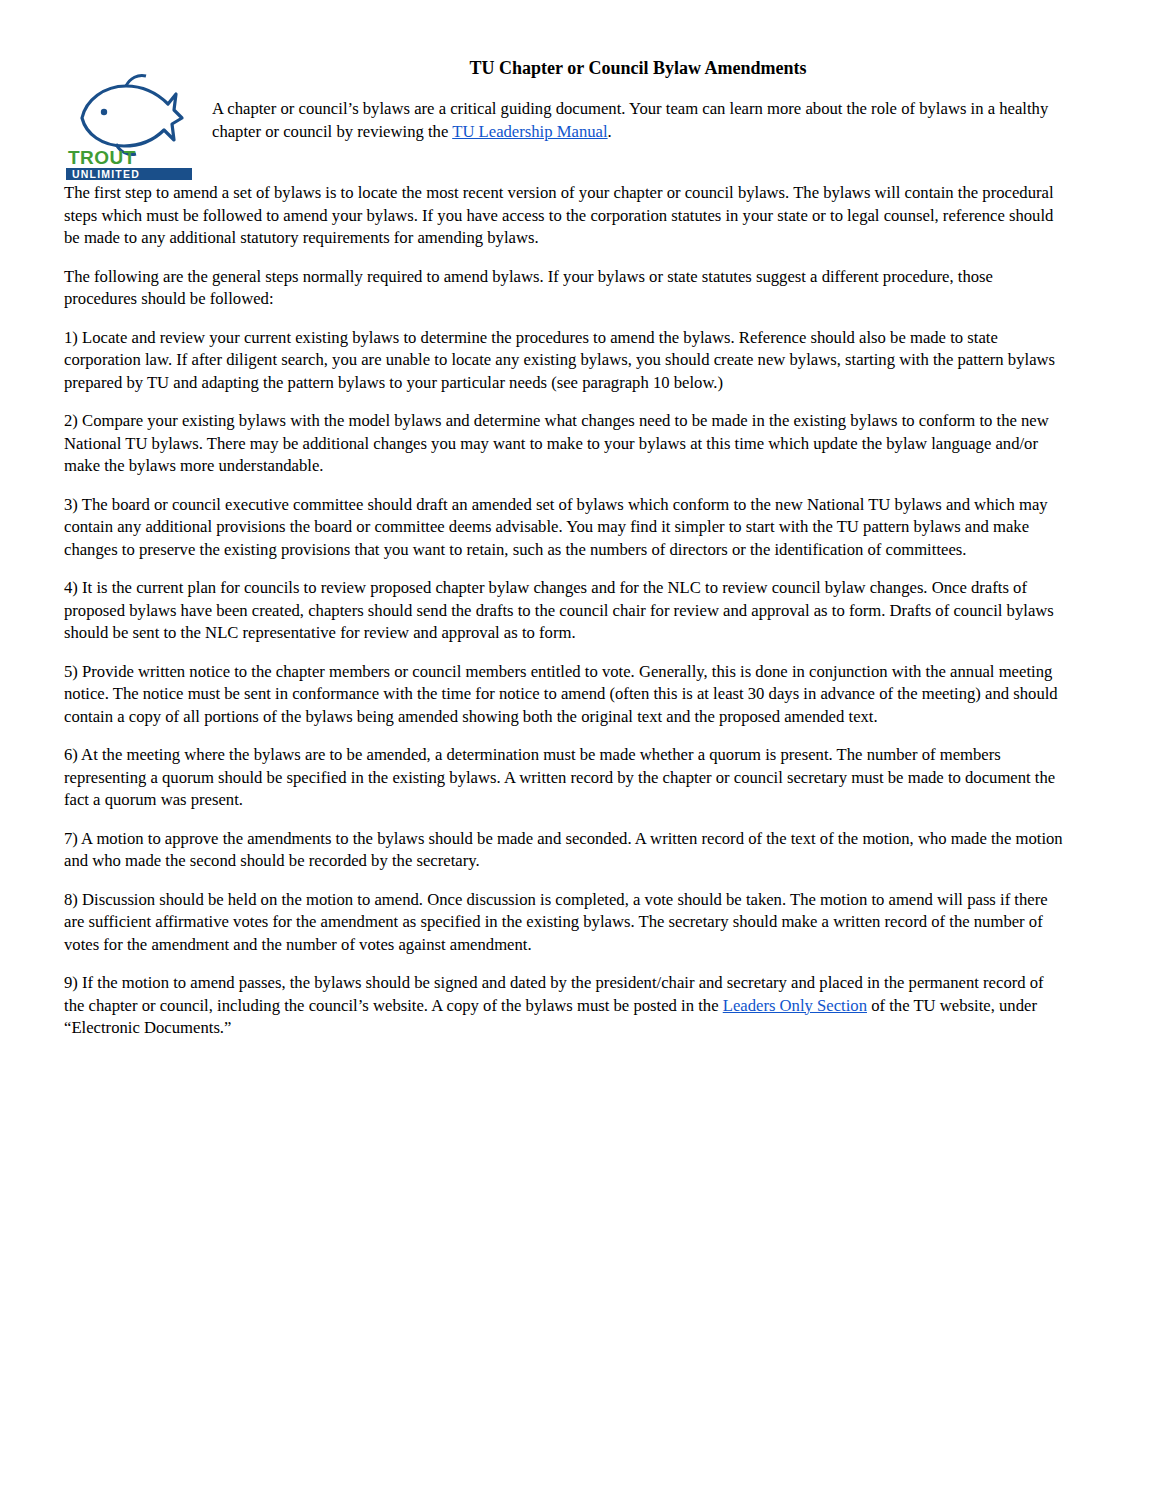TROUT UNLIMITED
TU Chapter or Council Bylaw Amendments
A chapter or council’s bylaws are a critical guiding document. Your team can learn more about the role of bylaws in a healthy chapter or council by reviewing the TU Leadership Manual.
The first step to amend a set of bylaws is to locate the most recent version of your chapter or council bylaws. The bylaws will contain the procedural steps which must be followed to amend your bylaws. If you have access to the corporation statutes in your state or to legal counsel, reference should be made to any additional statutory requirements for amending bylaws.
The following are the general steps normally required to amend bylaws. If your bylaws or state statutes suggest a different procedure, those procedures should be followed:
1) Locate and review your current existing bylaws to determine the procedures to amend the bylaws. Reference should also be made to state corporation law. If after diligent search, you are unable to locate any existing bylaws, you should create new bylaws, starting with the pattern bylaws prepared by TU and adapting the pattern bylaws to your particular needs (see paragraph 10 below.)
2) Compare your existing bylaws with the model bylaws and determine what changes need to be made in the existing bylaws to conform to the new National TU bylaws. There may be additional changes you may want to make to your bylaws at this time which update the bylaw language and/or make the bylaws more understandable.
3) The board or council executive committee should draft an amended set of bylaws which conform to the new National TU bylaws and which may contain any additional provisions the board or committee deems advisable. You may find it simpler to start with the TU pattern bylaws and make changes to preserve the existing provisions that you want to retain, such as the numbers of directors or the identification of committees.
4) It is the current plan for councils to review proposed chapter bylaw changes and for the NLC to review council bylaw changes. Once drafts of proposed bylaws have been created, chapters should send the drafts to the council chair for review and approval as to form. Drafts of council bylaws should be sent to the NLC representative for review and approval as to form.
5) Provide written notice to the chapter members or council members entitled to vote. Generally, this is done in conjunction with the annual meeting notice. The notice must be sent in conformance with the time for notice to amend (often this is at least 30 days in advance of the meeting) and should contain a copy of all portions of the bylaws being amended showing both the original text and the proposed amended text.
6) At the meeting where the bylaws are to be amended, a determination must be made whether a quorum is present. The number of members representing a quorum should be specified in the existing bylaws. A written record by the chapter or council secretary must be made to document the fact a quorum was present.
7) A motion to approve the amendments to the bylaws should be made and seconded. A written record of the text of the motion, who made the motion and who made the second should be recorded by the secretary.
8) Discussion should be held on the motion to amend. Once discussion is completed, a vote should be taken. The motion to amend will pass if there are sufficient affirmative votes for the amendment as specified in the existing bylaws. The secretary should make a written record of the number of votes for the amendment and the number of votes against amendment.
9) If the motion to amend passes, the bylaws should be signed and dated by the president/chair and secretary and placed in the permanent record of the chapter or council, including the council’s website. A copy of the bylaws must be posted in the Leaders Only Section of the TU website, under “Electronic Documents.”